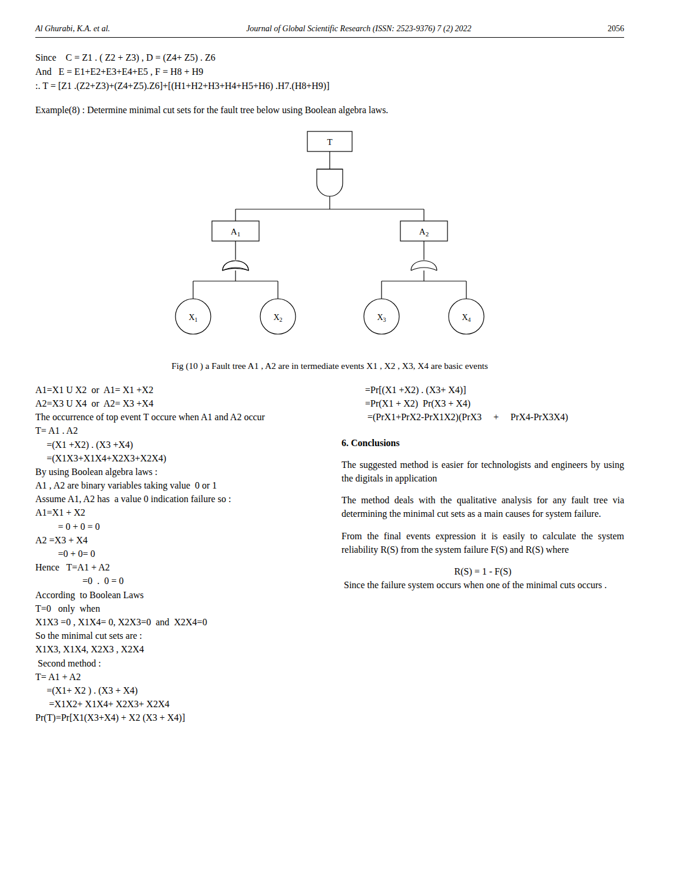Al Ghurabi, K.A. et al. Journal of Global Scientific Research (ISSN: 2523-9376) 7 (2) 2022 2056
Since C = Z1 . ( Z2 + Z3) , D = (Z4+ Z5) . Z6
And E = E1+E2+E3+E4+E5 , F = H8 + H9
:. T = [Z1 .(Z2+Z3)+(Z4+Z5).Z6]+[(H1+H2+H3+H4+H5+H6) .H7.(H8+H9)]
Example(8) : Determine minimal cut sets for the fault tree below using Boolean algebra laws.
T A1 A2 X1 X2 X3 X4
Fig (10 ) a Fault tree A1 , A2 are in termediate events X1 , X2 , X3, X4 are basic events
A1=X1 U X2 or A1= X1 +X2
A2=X3 U X4 or A2= X3 +X4
The occurrence of top event T occure when A1 and A2 occur
T= A1 . A2
=(X1 +X2) . (X3 +X4)
=(X1X3+X1X4+X2X3+X2X4)
By using Boolean algebra laws :
A1 , A2 are binary variables taking value 0 or 1
Assume A1, A2 has a value 0 indication failure so :
A1=X1 + X2
= 0 + 0 = 0
A2 =X3 + X4
=0 + 0= 0
Hence T=A1 + A2
=0 . 0 = 0
According to Boolean Laws
T=0 only when
X1X3 =0 , X1X4= 0, X2X3=0 and X2X4=0
So the minimal cut sets are :
X1X3, X1X4, X2X3 , X2X4
Second method :
T= A1 + A2
=(X1+ X2 ) . (X3 + X4)
=X1X2+ X1X4+ X2X3+ X2X4
Pr(T)=Pr[X1(X3+X4) + X2 (X3 + X4)]
=Pr[(X1 +X2) . (X3+ X4)]
=Pr(X1 + X2) Pr(X3 + X4)
=(PrX1+PrX2-PrX1X2)(PrX3 + PrX4-PrX3X4)
6. Conclusions
The suggested method is easier for technologists and engineers by using the digitals in application
The method deals with the qualitative analysis for any fault tree via determining the minimal cut sets as a main causes for system failure.
From the final events expression it is easily to calculate the system reliability R(S) from the system failure F(S) and R(S) where
R(S) = 1 - F(S)
Since the failure system occurs when one of the minimal cuts occurs .